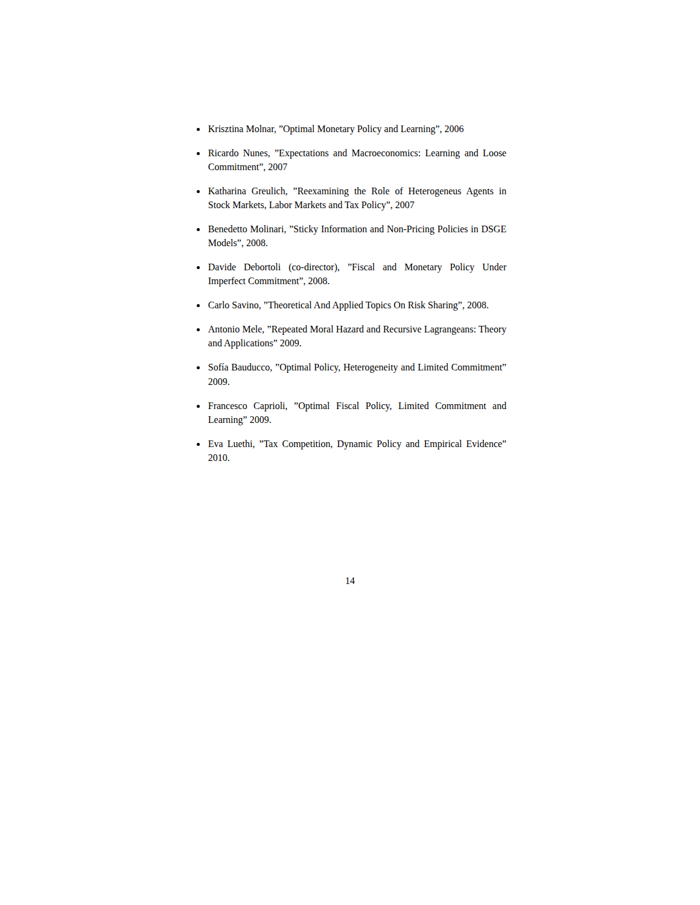Krisztina Molnar, ”Optimal Monetary Policy and Learning”, 2006
Ricardo Nunes, ”Expectations and Macroeconomics: Learning and Loose Commitment”, 2007
Katharina Greulich, ”Reexamining the Role of Heterogeneus Agents in Stock Markets, Labor Markets and Tax Policy”, 2007
Benedetto Molinari, ”Sticky Information and Non-Pricing Policies in DSGE Models”, 2008.
Davide Debortoli (co-director), ”Fiscal and Monetary Policy Under Imperfect Commitment”, 2008.
Carlo Savino, ”Theoretical And Applied Topics On Risk Sharing”, 2008.
Antonio Mele, ”Repeated Moral Hazard and Recursive Lagrangeans: Theory and Applications” 2009.
Sofía Bauducco, ”Optimal Policy, Heterogeneity and Limited Commitment” 2009.
Francesco Caprioli, ”Optimal Fiscal Policy, Limited Commitment and Learning” 2009.
Eva Luethi, ”Tax Competition, Dynamic Policy and Empirical Evidence” 2010.
14